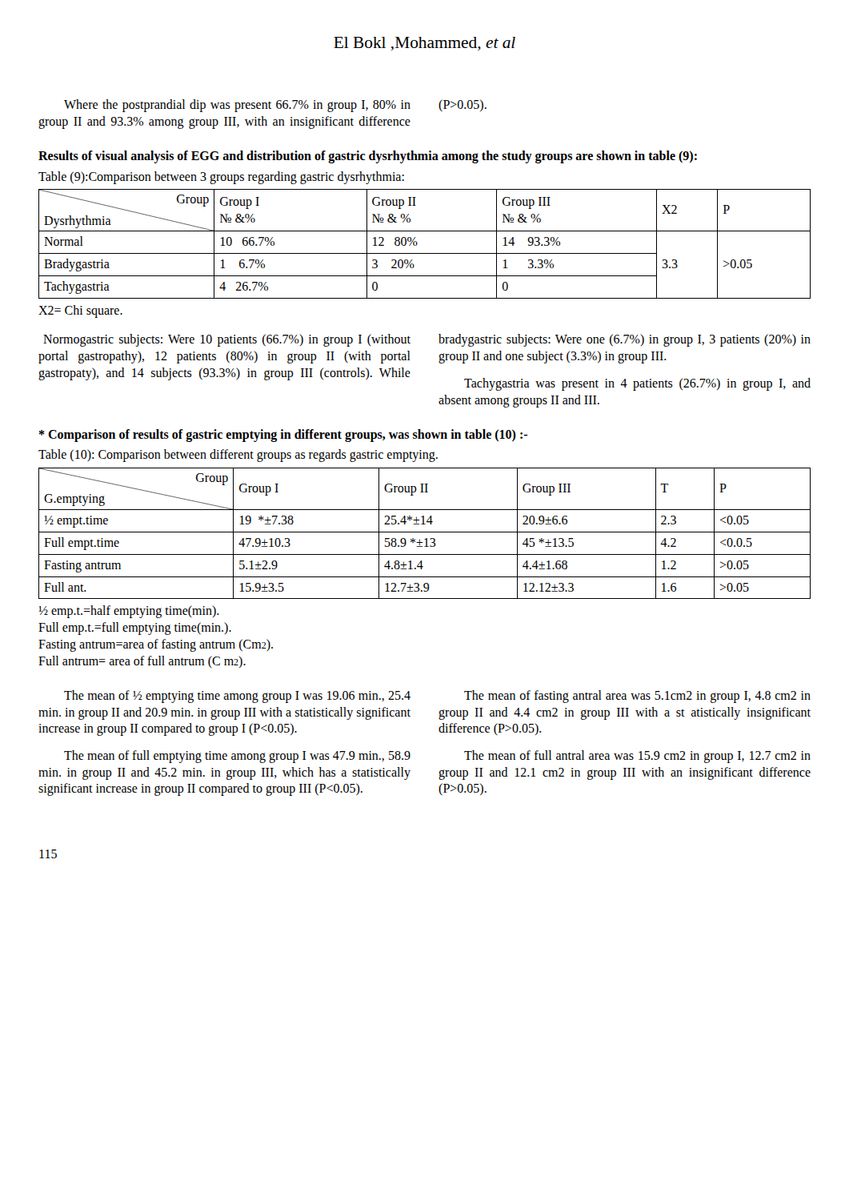El Bokl ,Mohammed, et al
Where the postprandial dip was present 66.7% in group I, 80% in group II and 93.3% among group III, with an insignificant difference (P>0.05).
Results of visual analysis of EGG and distribution of gastric dysrhythmia among the study groups are shown in table (9):
Table (9):Comparison between 3 groups regarding gastric dysrhythmia:
| Group Dysrhythmia | Group I № &% | Group II № & % | Group III № & % | X2 | P |
| Normal | 10 66.7% | 12 80% | 14 93.3% | 3.3 | >0.05 |
| Bradygastria | 1 6.7% | 3 20% | 1 3.3% |
| Tachygastria | 4 26.7% | 0 | 0 |
X2= Chi square.
Normogastric subjects: Were 10 patients (66.7%) in group I (without portal gastropathy), 12 patients (80%) in group II (with portal gastropaty), and 14 subjects (93.3%) in group III (controls). While bradygastric subjects: Were one (6.7%) in group I, 3 patients (20%) in group II and one subject (3.3%) in group III.
Tachygastria was present in 4 patients (26.7%) in group I, and absent among groups II and III.
* Comparison of results of gastric emptying in different groups, was shown in table (10) :-
Table (10): Comparison between different groups as regards gastric emptying.
| Group G.emptying | Group I | Group II | Group III | T | P |
| ½ empt.time | 19 *±7.38 | 25.4*±14 | 20.9±6.6 | 2.3 | <0.05 |
| Full empt.time | 47.9±10.3 | 58.9 *±13 | 45 *±13.5 | 4.2 | <0.0.5 |
| Fasting antrum | 5.1±2.9 | 4.8±1.4 | 4.4±1.68 | 1.2 | >0.05 |
| Full ant. | 15.9±3.5 | 12.7±3.9 | 12.12±3.3 | 1.6 | >0.05 |
½ emp.t.=half emptying time(min).
Full emp.t.=full emptying time(min.).
Fasting antrum=area of fasting antrum (Cm2).
Full antrum= area of full antrum (C m2).
The mean of ½ emptying time among group I was 19.06 min., 25.4 min. in group II and 20.9 min. in group III with a statistically significant increase in group II compared to group I (P<0.05).
The mean of full emptying time among group I was 47.9 min., 58.9 min. in group II and 45.2 min. in group III, which has a statistically significant increase in group II compared to group III (P<0.05).
The mean of fasting antral area was 5.1cm2 in group I, 4.8 cm2 in group II and 4.4 cm2 in group III with a st atistically insignificant difference (P>0.05).
The mean of full antral area was 15.9 cm2 in group I, 12.7 cm2 in group II and 12.1 cm2 in group III with an insignificant difference (P>0.05).
115